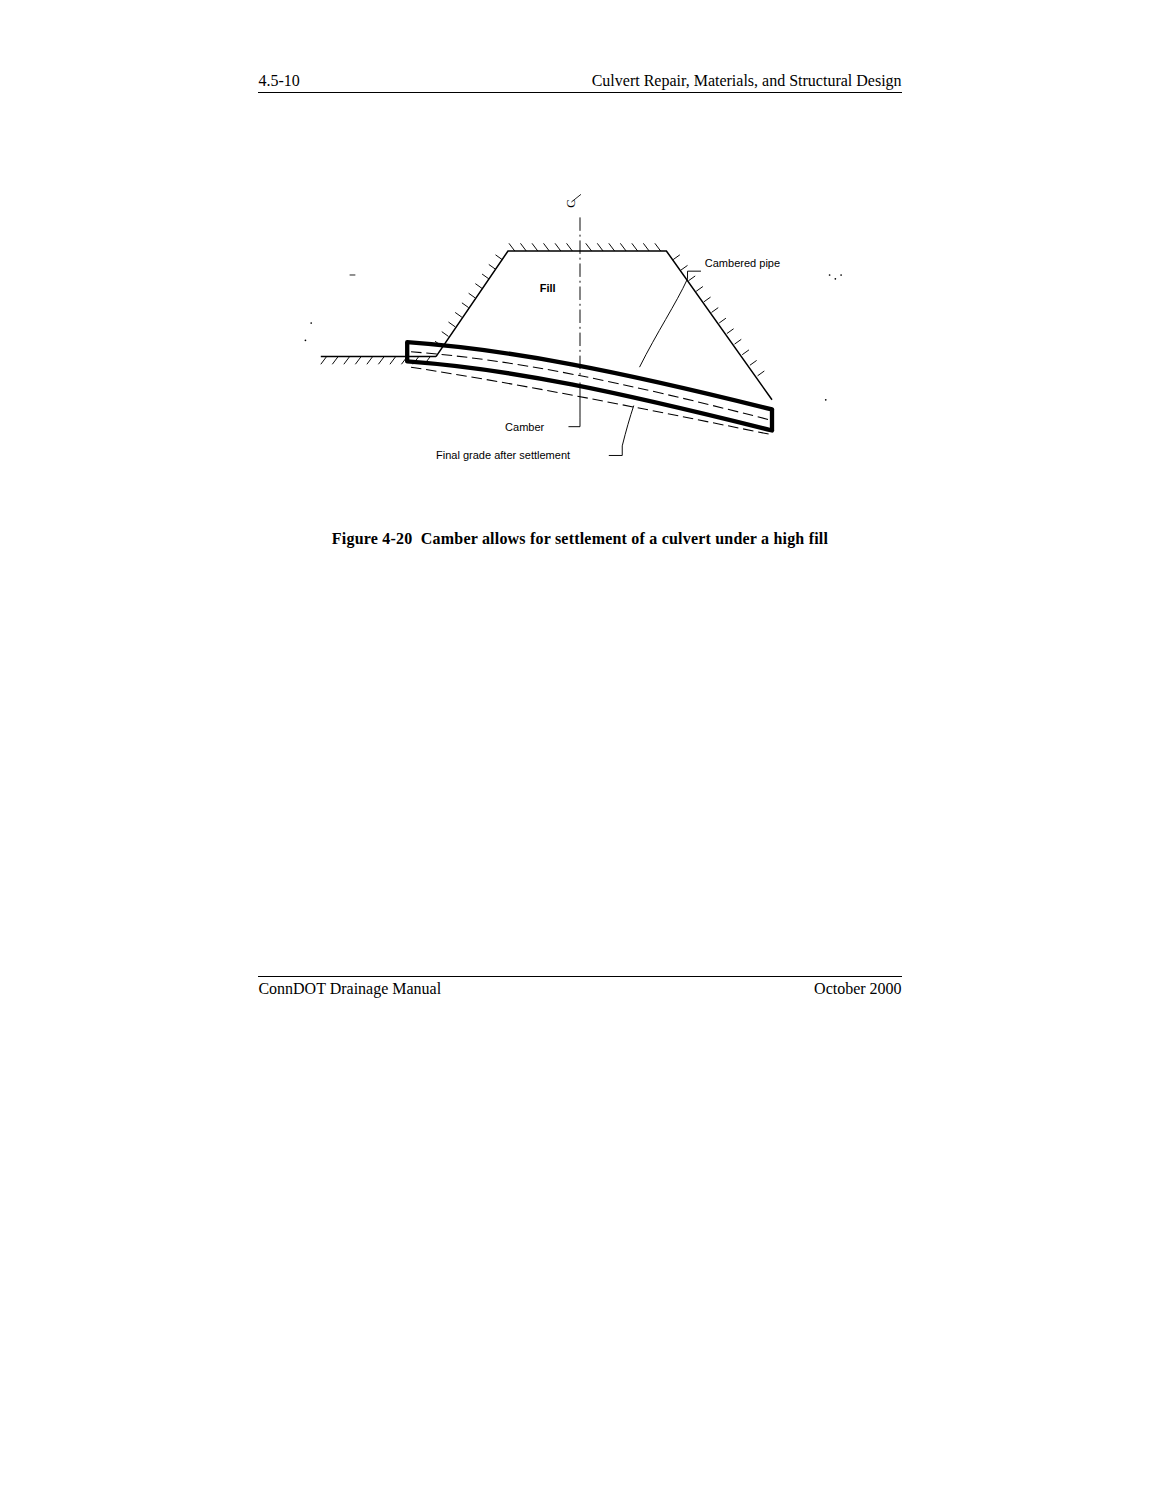4.5-10
Culvert Repair, Materials, and Structural Design
C Fill Cambered pipe Camber Final grade after settlement
Figure 4-20 Camber allows for settlement of a culvert under a high fill
ConnDOT Drainage Manual
October 2000